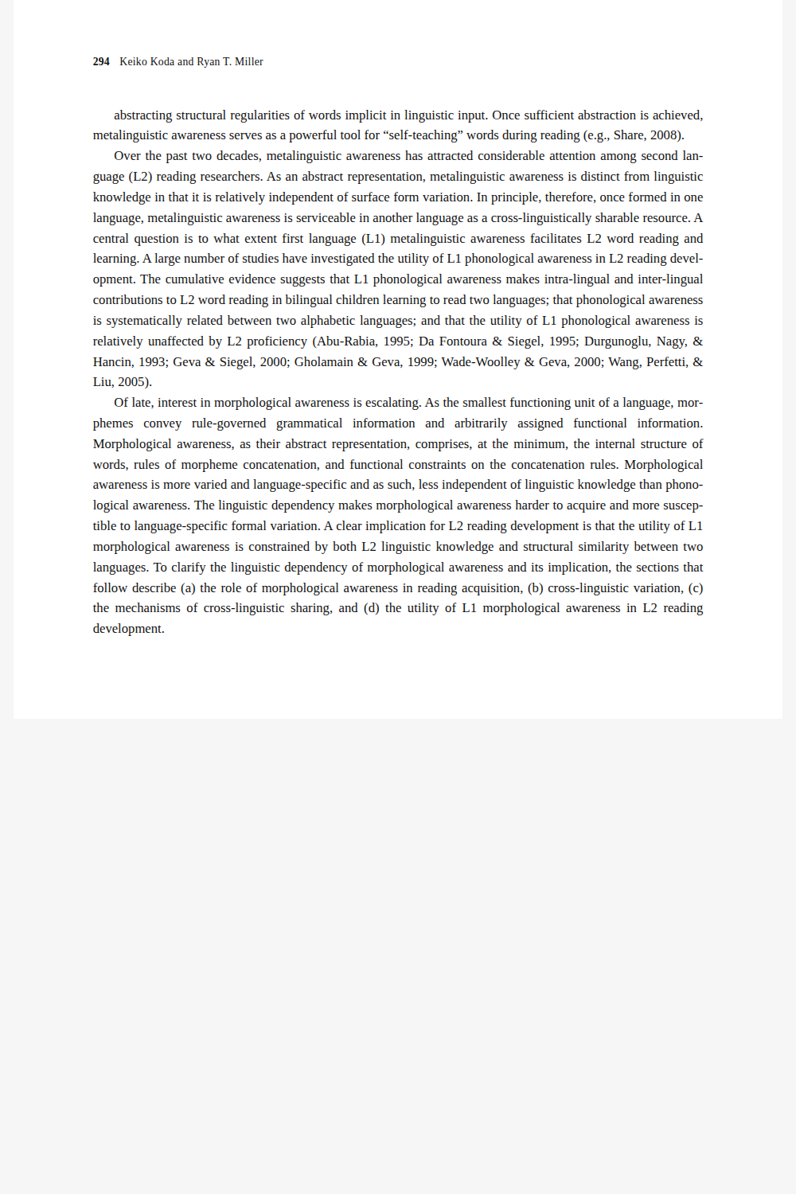294 Keiko Koda and Ryan T. Miller
abstracting structural regularities of words implicit in linguistic input. Once sufficient abstraction is achieved, metalinguistic awareness serves as a powerful tool for “self-teaching” words during reading (e.g., Share, 2008).
Over the past two decades, metalinguistic awareness has attracted considerable attention among second language (L2) reading researchers. As an abstract representation, metalinguistic awareness is distinct from linguistic knowledge in that it is relatively independent of surface form variation. In principle, therefore, once formed in one language, metalinguistic awareness is serviceable in another language as a cross-linguistically sharable resource. A central question is to what extent first language (L1) metalinguistic awareness facilitates L2 word reading and learning. A large number of studies have investigated the utility of L1 phonological awareness in L2 reading development. The cumulative evidence suggests that L1 phonological awareness makes intra-lingual and inter-lingual contributions to L2 word reading in bilingual children learning to read two languages; that phonological awareness is systematically related between two alphabetic languages; and that the utility of L1 phonological awareness is relatively unaffected by L2 proficiency (Abu-Rabia, 1995; Da Fontoura & Siegel, 1995; Durgunoglu, Nagy, & Hancin, 1993; Geva & Siegel, 2000; Gholamain & Geva, 1999; Wade-Woolley & Geva, 2000; Wang, Perfetti, & Liu, 2005).
Of late, interest in morphological awareness is escalating. As the smallest functioning unit of a language, morphemes convey rule-governed grammatical information and arbitrarily assigned functional information. Morphological awareness, as their abstract representation, comprises, at the minimum, the internal structure of words, rules of morpheme concatenation, and functional constraints on the concatenation rules. Morphological awareness is more varied and language-specific and as such, less independent of linguistic knowledge than phonological awareness. The linguistic dependency makes morphological awareness harder to acquire and more susceptible to language-specific formal variation. A clear implication for L2 reading development is that the utility of L1 morphological awareness is constrained by both L2 linguistic knowledge and structural similarity between two languages. To clarify the linguistic dependency of morphological awareness and its implication, the sections that follow describe (a) the role of morphological awareness in reading acquisition, (b) cross-linguistic variation, (c) the mechanisms of cross-linguistic sharing, and (d) the utility of L1 morphological awareness in L2 reading development.